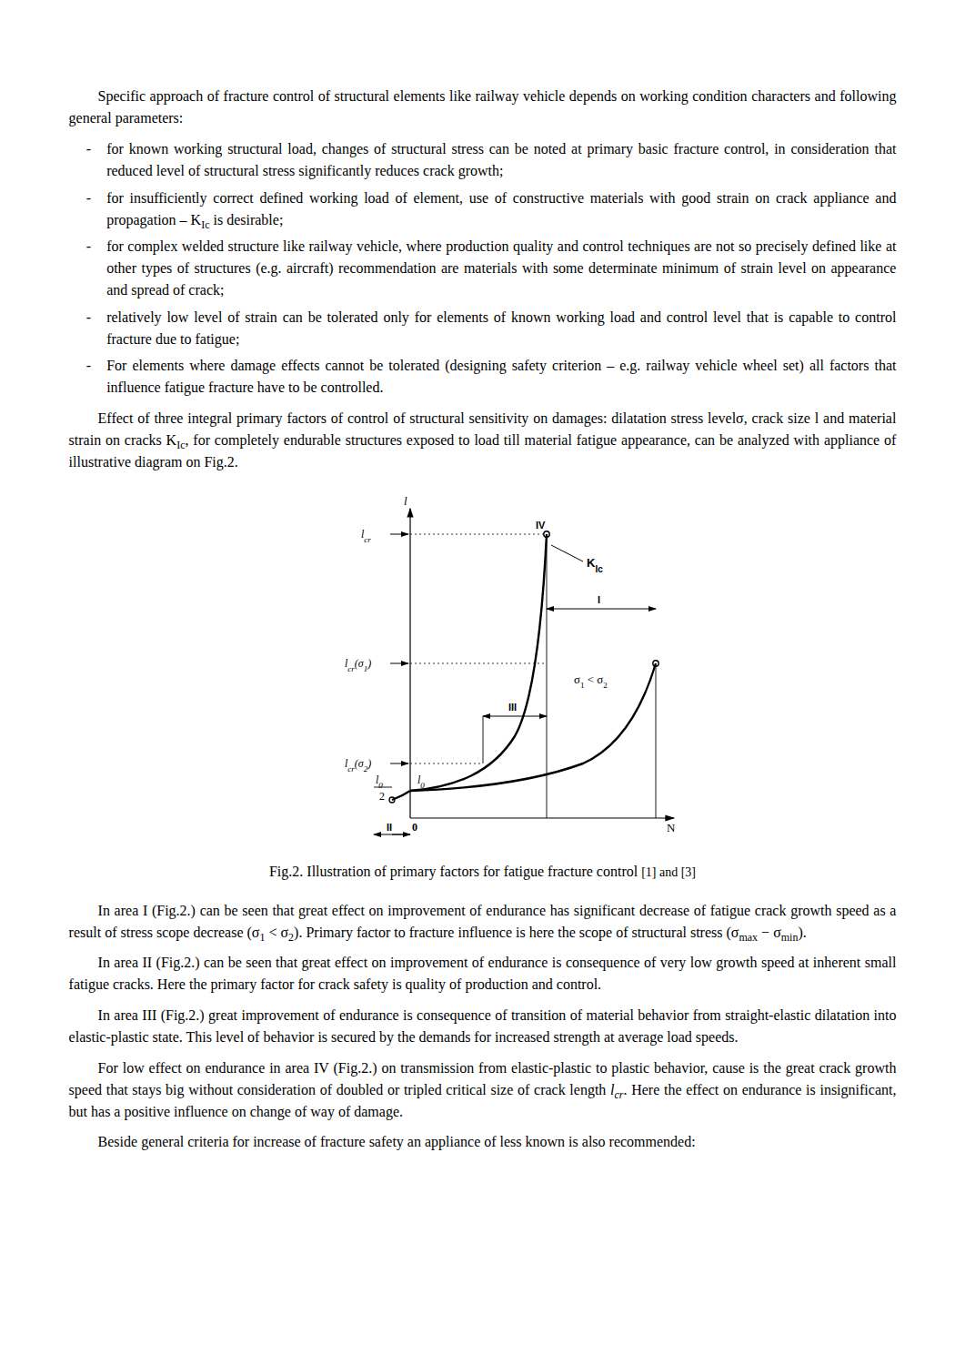Specific approach of fracture control of structural elements like railway vehicle depends on working condition characters and following general parameters:
for known working structural load, changes of structural stress can be noted at primary basic fracture control, in consideration that reduced level of structural stress significantly reduces crack growth;
for insufficiently correct defined working load of element, use of constructive materials with good strain on crack appliance and propagation – KIc is desirable;
for complex welded structure like railway vehicle, where production quality and control techniques are not so precisely defined like at other types of structures (e.g. aircraft) recommendation are materials with some determinate minimum of strain level on appearance and spread of crack;
relatively low level of strain can be tolerated only for elements of known working load and control level that is capable to control fracture due to fatigue;
For elements where damage effects cannot be tolerated (designing safety criterion – e.g. railway vehicle wheel set) all factors that influence fatigue fracture have to be controlled.
Effect of three integral primary factors of control of structural sensitivity on damages: dilatation stress levelσ, crack size l and material strain on cracks KIc, for completely endurable structures exposed to load till material fatigue appearance, can be analyzed with appliance of illustrative diagram on Fig.2.
l N 0 lcr lcr(σ1) lcr(σ2) l0 2 l0 KIc σ1 < σ2 I III II IV
Fig.2. Illustration of primary factors for fatigue fracture control [1] and [3]
In area I (Fig.2.) can be seen that great effect on improvement of endurance has significant decrease of fatigue crack growth speed as a result of stress scope decrease (σ1 < σ2). Primary factor to fracture influence is here the scope of structural stress (σmax − σmin).
In area II (Fig.2.) can be seen that great effect on improvement of endurance is consequence of very low growth speed at inherent small fatigue cracks. Here the primary factor for crack safety is quality of production and control.
In area III (Fig.2.) great improvement of endurance is consequence of transition of material behavior from straight-elastic dilatation into elastic-plastic state. This level of behavior is secured by the demands for increased strength at average load speeds.
For low effect on endurance in area IV (Fig.2.) on transmission from elastic-plastic to plastic behavior, cause is the great crack growth speed that stays big without consideration of doubled or tripled critical size of crack length lcr. Here the effect on endurance is insignificant, but has a positive influence on change of way of damage.
Beside general criteria for increase of fracture safety an appliance of less known is also recommended: